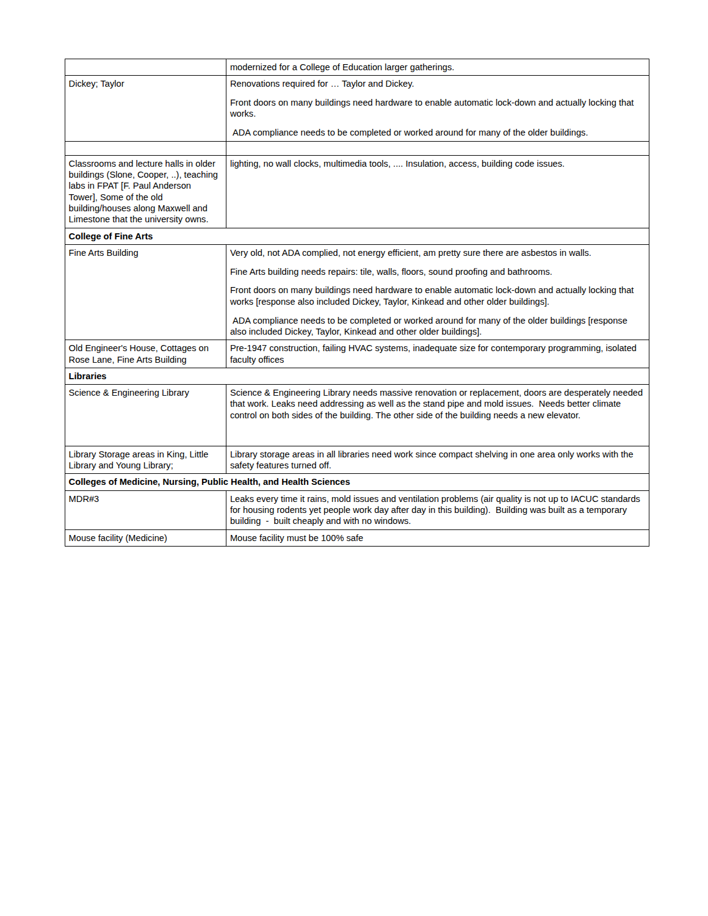| | modernized for a College of Education larger gatherings. |
| Dickey; Taylor | Renovations required for … Taylor and Dickey. Front doors on many buildings need hardware to enable automatic lock-down and actually locking that works. ADA compliance needs to be completed or worked around for many of the older buildings. |
| Classrooms and lecture halls in older buildings (Slone, Cooper, ..), teaching labs in FPAT [F. Paul Anderson Tower], Some of the old building/houses along Maxwell and Limestone that the university owns. | lighting, no wall clocks, multimedia tools, .... Insulation, access, building code issues. |
| College of Fine Arts |
| Fine Arts Building | Very old, not ADA complied, not energy efficient, am pretty sure there are asbestos in walls. Fine Arts building needs repairs: tile, walls, floors, sound proofing and bathrooms. Front doors on many buildings need hardware to enable automatic lock-down and actually locking that works [response also included Dickey, Taylor, Kinkead and other older buildings]. ADA compliance needs to be completed or worked around for many of the older buildings [response also included Dickey, Taylor, Kinkead and other older buildings]. |
| Old Engineer's House, Cottages on Rose Lane, Fine Arts Building | Pre-1947 construction, failing HVAC systems, inadequate size for contemporary programming, isolated faculty offices |
| Libraries |
| Science & Engineering Library | Science & Engineering Library needs massive renovation or replacement, doors are desperately needed that work. Leaks need addressing as well as the stand pipe and mold issues. Needs better climate control on both sides of the building. The other side of the building needs a new elevator. |
| Library Storage areas in King, Little Library and Young Library; | Library storage areas in all libraries need work since compact shelving in one area only works with the safety features turned off. |
| Colleges of Medicine, Nursing, Public Health, and Health Sciences |
| MDR#3 | Leaks every time it rains, mold issues and ventilation problems (air quality is not up to IACUC standards for housing rodents yet people work day after day in this building). Building was built as a temporary building - built cheaply and with no windows. |
| Mouse facility (Medicine) | Mouse facility must be 100% safe |